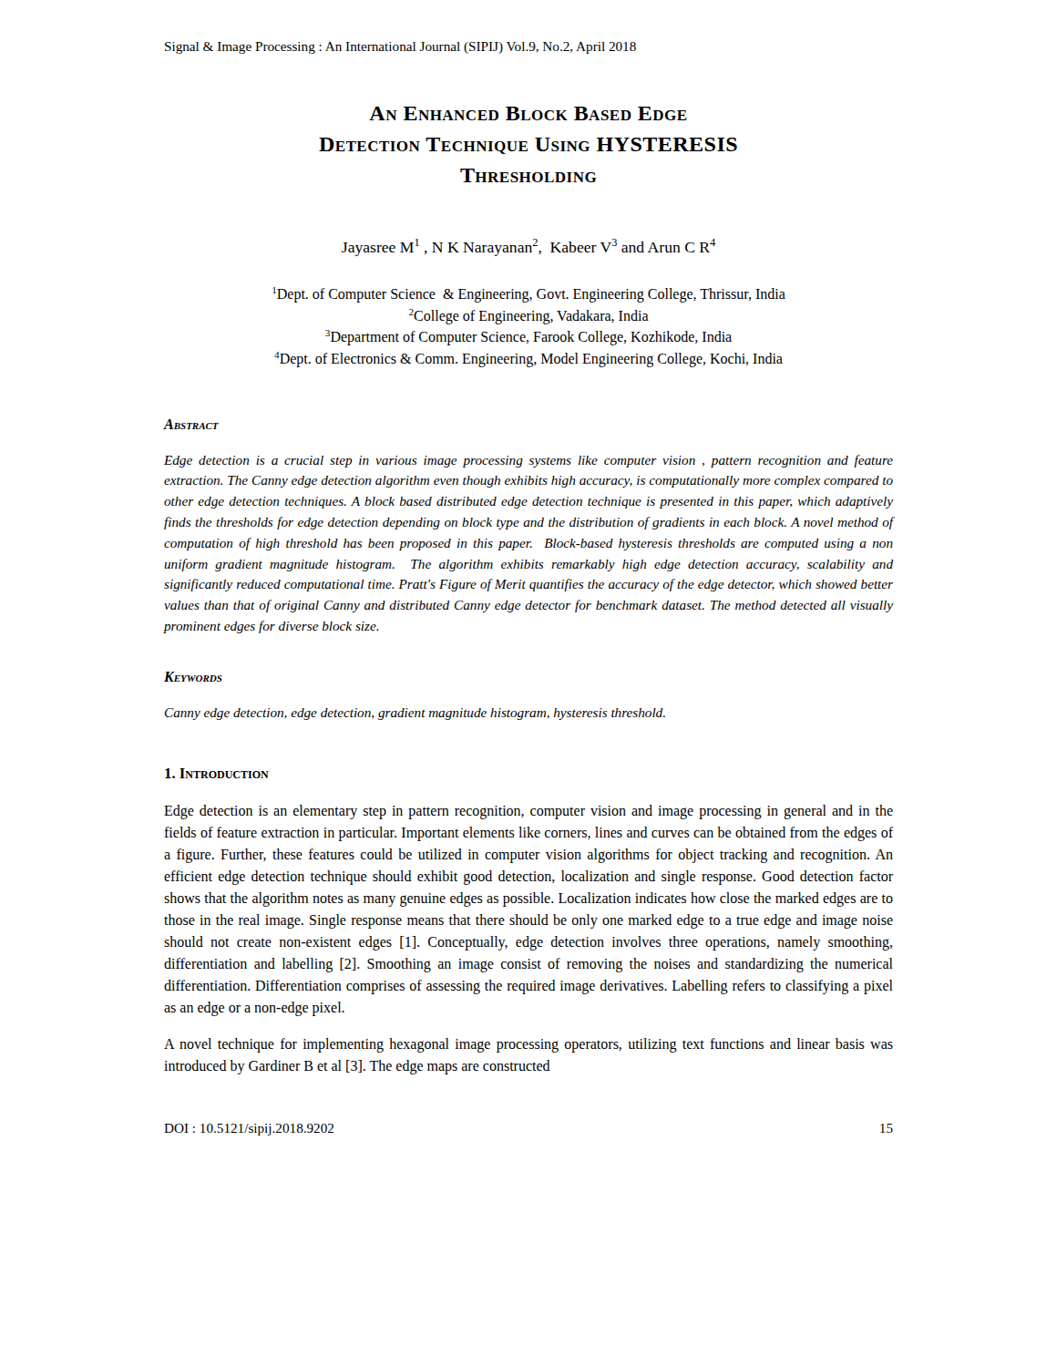Signal & Image Processing : An International Journal (SIPIJ) Vol.9, No.2, April 2018
An Enhanced Block Based Edge
Detection Technique Using HYSTERESIS
Thresholding
Jayasree M1 , N K Narayanan2, Kabeer V3 and Arun C R4
1Dept. of Computer Science & Engineering, Govt. Engineering College, Thrissur, India
2College of Engineering, Vadakara, India
3Department of Computer Science, Farook College, Kozhikode, India
4Dept. of Electronics & Comm. Engineering, Model Engineering College, Kochi, India
Abstract
Edge detection is a crucial step in various image processing systems like computer vision , pattern recognition and feature extraction. The Canny edge detection algorithm even though exhibits high accuracy, is computationally more complex compared to other edge detection techniques. A block based distributed edge detection technique is presented in this paper, which adaptively finds the thresholds for edge detection depending on block type and the distribution of gradients in each block. A novel method of computation of high threshold has been proposed in this paper. Block-based hysteresis thresholds are computed using a non uniform gradient magnitude histogram. The algorithm exhibits remarkably high edge detection accuracy, scalability and significantly reduced computational time. Pratt's Figure of Merit quantifies the accuracy of the edge detector, which showed better values than that of original Canny and distributed Canny edge detector for benchmark dataset. The method detected all visually prominent edges for diverse block size.
Keywords
Canny edge detection, edge detection, gradient magnitude histogram, hysteresis threshold.
1. Introduction
Edge detection is an elementary step in pattern recognition, computer vision and image processing in general and in the fields of feature extraction in particular. Important elements like corners, lines and curves can be obtained from the edges of a figure. Further, these features could be utilized in computer vision algorithms for object tracking and recognition. An efficient edge detection technique should exhibit good detection, localization and single response. Good detection factor shows that the algorithm notes as many genuine edges as possible. Localization indicates how close the marked edges are to those in the real image. Single response means that there should be only one marked edge to a true edge and image noise should not create non-existent edges [1]. Conceptually, edge detection involves three operations, namely smoothing, differentiation and labelling [2]. Smoothing an image consist of removing the noises and standardizing the numerical differentiation. Differentiation comprises of assessing the required image derivatives. Labelling refers to classifying a pixel as an edge or a non-edge pixel.
A novel technique for implementing hexagonal image processing operators, utilizing text functions and linear basis was introduced by Gardiner B et al [3]. The edge maps are constructed
DOI : 10.5121/sipij.2018.9202 15